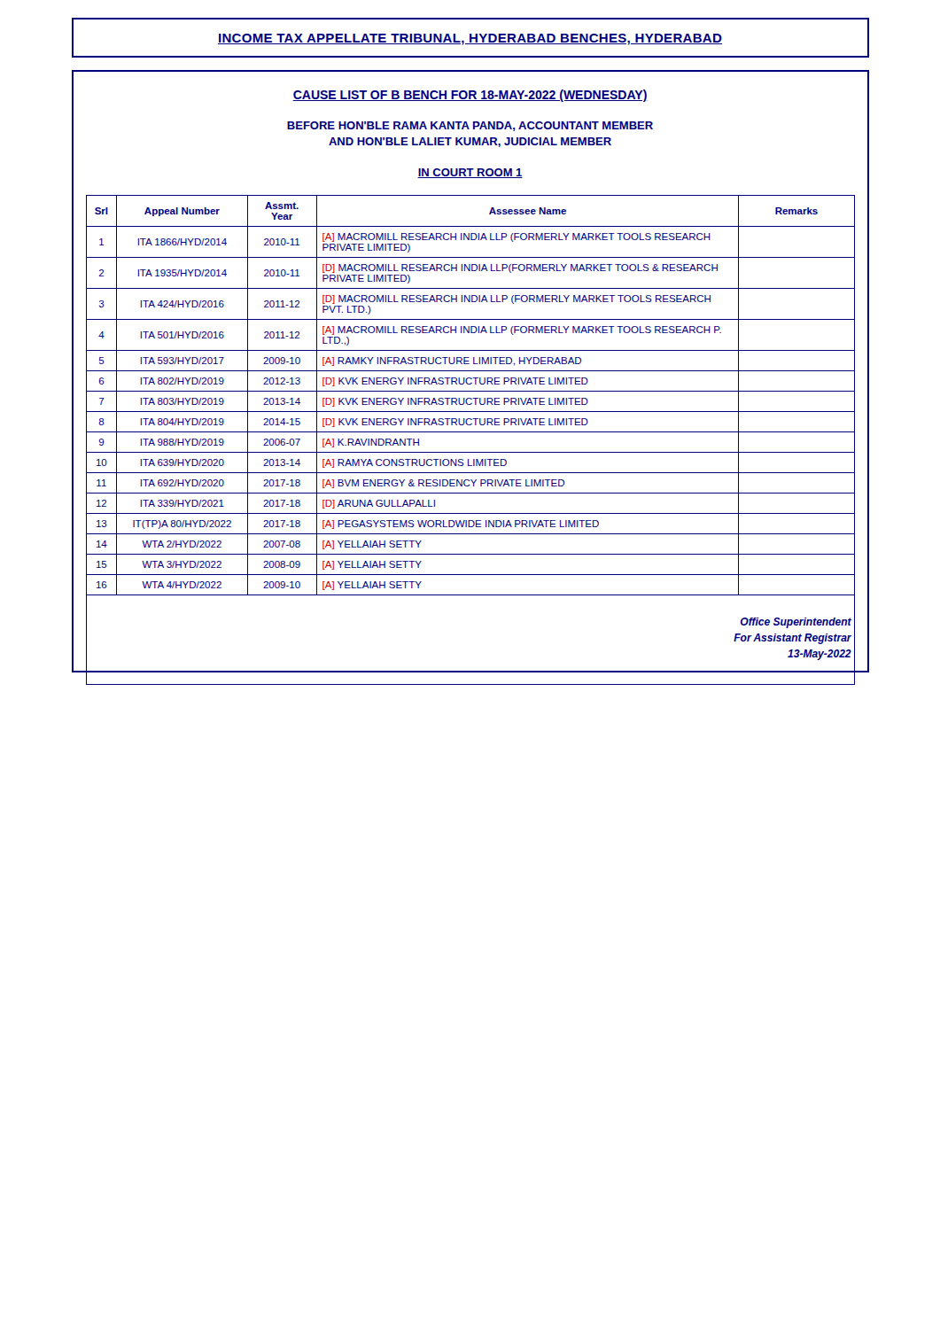INCOME TAX APPELLATE TRIBUNAL, HYDERABAD BENCHES, HYDERABAD
CAUSE LIST OF B BENCH FOR 18-MAY-2022 (WEDNESDAY)
BEFORE HON'BLE RAMA KANTA PANDA, ACCOUNTANT MEMBER
AND HON'BLE LALIET KUMAR, JUDICIAL MEMBER
IN COURT ROOM 1
| Srl | Appeal Number | Assmt. Year | Assessee Name | Remarks |
| --- | --- | --- | --- | --- |
| 1 | ITA 1866/HYD/2014 | 2010-11 | [A] MACROMILL RESEARCH INDIA LLP (FORMERLY MARKET TOOLS RESEARCH PRIVATE LIMITED) | |
| 2 | ITA 1935/HYD/2014 | 2010-11 | [D] MACROMILL RESEARCH INDIA LLP(FORMERLY MARKET TOOLS & RESEARCH PRIVATE LIMITED) | |
| 3 | ITA 424/HYD/2016 | 2011-12 | [D] MACROMILL RESEARCH INDIA LLP (FORMERLY MARKET TOOLS RESEARCH PVT. LTD.) | |
| 4 | ITA 501/HYD/2016 | 2011-12 | [A] MACROMILL RESEARCH INDIA LLP (FORMERLY MARKET TOOLS RESEARCH P. LTD.,) | |
| 5 | ITA 593/HYD/2017 | 2009-10 | [A] RAMKY INFRASTRUCTURE LIMITED, HYDERABAD | |
| 6 | ITA 802/HYD/2019 | 2012-13 | [D] KVK ENERGY INFRASTRUCTURE PRIVATE LIMITED | |
| 7 | ITA 803/HYD/2019 | 2013-14 | [D] KVK ENERGY INFRASTRUCTURE PRIVATE LIMITED | |
| 8 | ITA 804/HYD/2019 | 2014-15 | [D] KVK ENERGY INFRASTRUCTURE PRIVATE LIMITED | |
| 9 | ITA 988/HYD/2019 | 2006-07 | [A] K.RAVINDRANTH | |
| 10 | ITA 639/HYD/2020 | 2013-14 | [A] RAMYA CONSTRUCTIONS LIMITED | |
| 11 | ITA 692/HYD/2020 | 2017-18 | [A] BVM ENERGY & RESIDENCY PRIVATE LIMITED | |
| 12 | ITA 339/HYD/2021 | 2017-18 | [D] ARUNA GULLAPALLI | |
| 13 | IT(TP)A 80/HYD/2022 | 2017-18 | [A] PEGASYSTEMS WORLDWIDE INDIA PRIVATE LIMITED | |
| 14 | WTA 2/HYD/2022 | 2007-08 | [A] YELLAIAH SETTY | |
| 15 | WTA 3/HYD/2022 | 2008-09 | [A] YELLAIAH SETTY | |
| 16 | WTA 4/HYD/2022 | 2009-10 | [A] YELLAIAH SETTY | |
Office Superintendent
For Assistant Registrar
13-May-2022